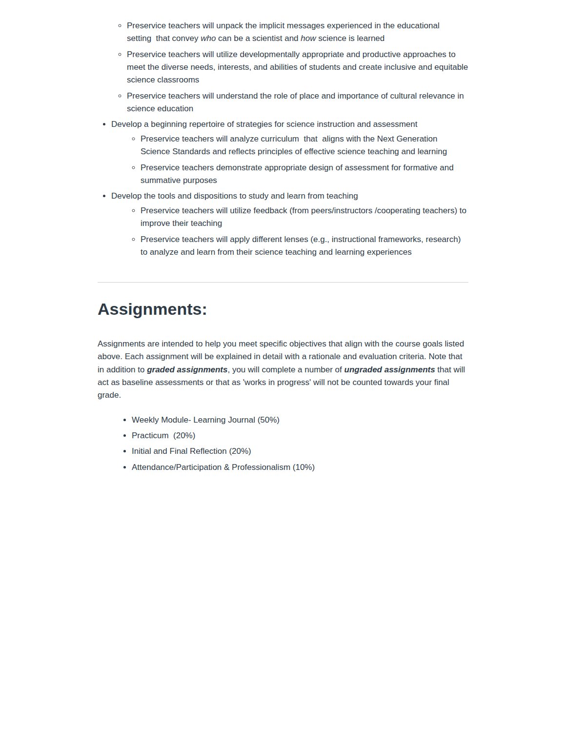Preservice teachers will unpack the implicit messages experienced in the educational setting that convey who can be a scientist and how science is learned
Preservice teachers will utilize developmentally appropriate and productive approaches to meet the diverse needs, interests, and abilities of students and create inclusive and equitable science classrooms
Preservice teachers will understand the role of place and importance of cultural relevance in science education
Develop a beginning repertoire of strategies for science instruction and assessment
Preservice teachers will analyze curriculum that aligns with the Next Generation Science Standards and reflects principles of effective science teaching and learning
Preservice teachers demonstrate appropriate design of assessment for formative and summative purposes
Develop the tools and dispositions to study and learn from teaching
Preservice teachers will utilize feedback (from peers/instructors /cooperating teachers) to improve their teaching
Preservice teachers will apply different lenses (e.g., instructional frameworks, research) to analyze and learn from their science teaching and learning experiences
Assignments:
Assignments are intended to help you meet specific objectives that align with the course goals listed above. Each assignment will be explained in detail with a rationale and evaluation criteria. Note that in addition to graded assignments, you will complete a number of ungraded assignments that will act as baseline assessments or that as 'works in progress' will not be counted towards your final grade.
Weekly Module- Learning Journal (50%)
Practicum (20%)
Initial and Final Reflection (20%)
Attendance/Participation & Professionalism (10%)